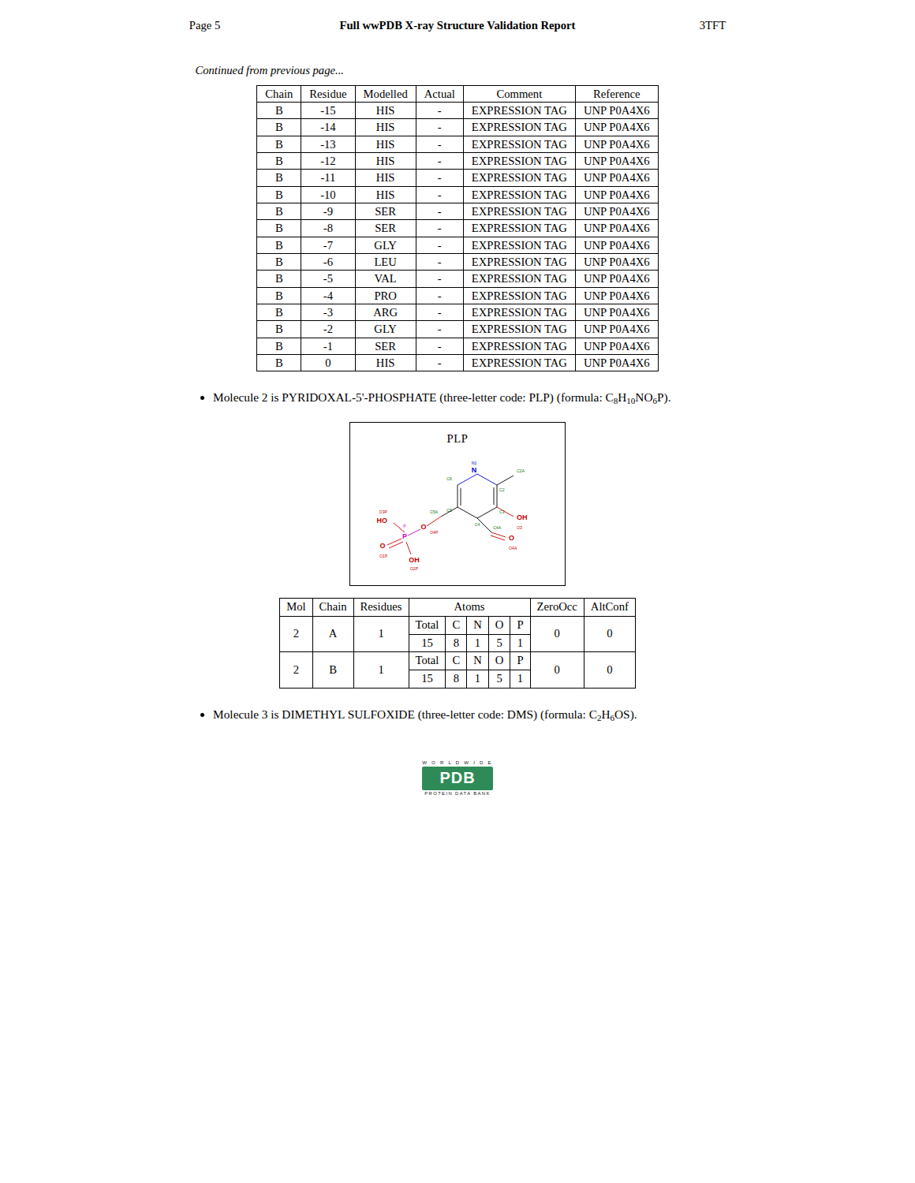Page 5
Full wwPDB X-ray Structure Validation Report
3TFT
Continued from previous page...
| Chain | Residue | Modelled | Actual | Comment | Reference |
| --- | --- | --- | --- | --- | --- |
| B | -15 | HIS | - | EXPRESSION TAG | UNP P0A4X6 |
| B | -14 | HIS | - | EXPRESSION TAG | UNP P0A4X6 |
| B | -13 | HIS | - | EXPRESSION TAG | UNP P0A4X6 |
| B | -12 | HIS | - | EXPRESSION TAG | UNP P0A4X6 |
| B | -11 | HIS | - | EXPRESSION TAG | UNP P0A4X6 |
| B | -10 | HIS | - | EXPRESSION TAG | UNP P0A4X6 |
| B | -9 | SER | - | EXPRESSION TAG | UNP P0A4X6 |
| B | -8 | SER | - | EXPRESSION TAG | UNP P0A4X6 |
| B | -7 | GLY | - | EXPRESSION TAG | UNP P0A4X6 |
| B | -6 | LEU | - | EXPRESSION TAG | UNP P0A4X6 |
| B | -5 | VAL | - | EXPRESSION TAG | UNP P0A4X6 |
| B | -4 | PRO | - | EXPRESSION TAG | UNP P0A4X6 |
| B | -3 | ARG | - | EXPRESSION TAG | UNP P0A4X6 |
| B | -2 | GLY | - | EXPRESSION TAG | UNP P0A4X6 |
| B | -1 | SER | - | EXPRESSION TAG | UNP P0A4X6 |
| B | 0 | HIS | - | EXPRESSION TAG | UNP P0A4X6 |
Molecule 2 is PYRIDOXAL-5'-PHOSPHATE (three-letter code: PLP) (formula: C8H10NO6P).
PLP
N N1 C2A C2 C6 C3 OH O3 C4 C4A O O4A C5 C5A O O4P P P HO O3P O O1P OH O2P
| Mol | Chain | Residues | Atoms | ZeroOcc | AltConf |
| --- | --- | --- | --- | --- | --- |
| 2 | A | 1 | Total | C | N | O | P | 0 | 0 |
| 15 | 8 | 1 | 5 | 1 |
| 2 | B | 1 | Total | C | N | O | P | 0 | 0 |
| 15 | 8 | 1 | 5 | 1 |
Molecule 3 is DIMETHYL SULFOXIDE (three-letter code: DMS) (formula: C2H6OS).
W O R L D W I D E
PDB
PROTEIN DATA BANK